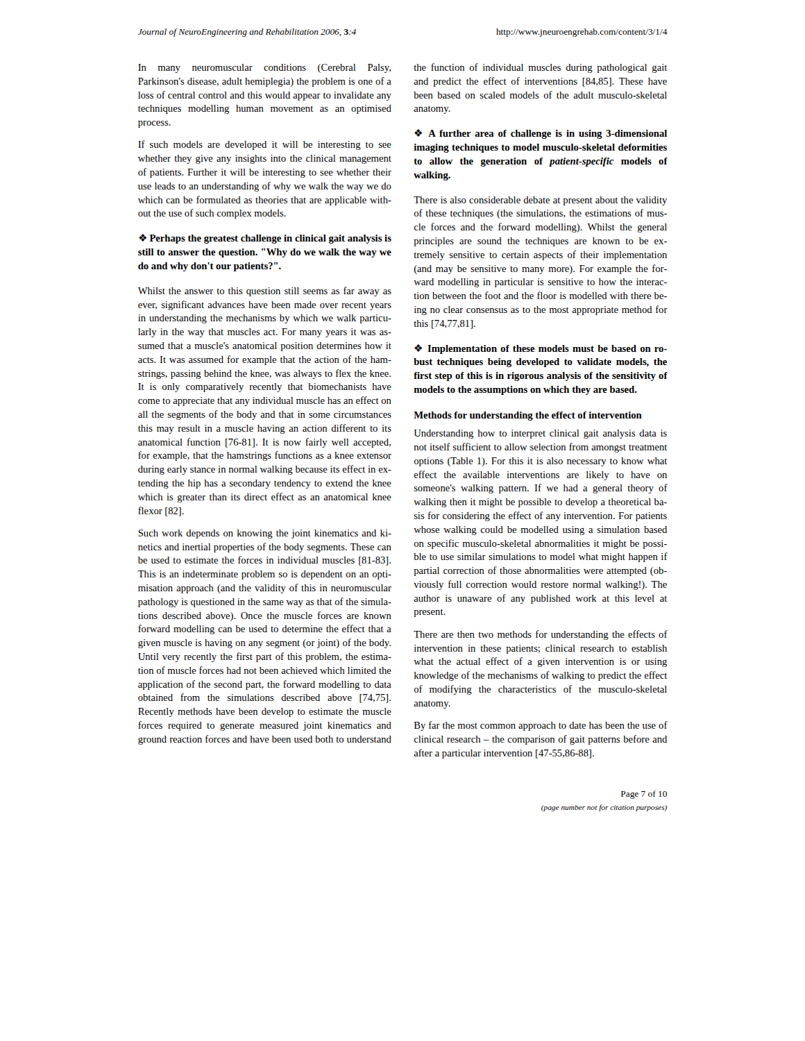Journal of NeuroEngineering and Rehabilitation 2006, 3:4
http://www.jneuroengrehab.com/content/3/1/4
In many neuromuscular conditions (Cerebral Palsy, Parkinson's disease, adult hemiplegia) the problem is one of a loss of central control and this would appear to invalidate any techniques modelling human movement as an optimised process.
If such models are developed it will be interesting to see whether they give any insights into the clinical management of patients. Further it will be interesting to see whether their use leads to an understanding of why we walk the way we do which can be formulated as theories that are applicable without the use of such complex models.
Perhaps the greatest challenge in clinical gait analysis is still to answer the question. "Why do we walk the way we do and why don't our patients?".
Whilst the answer to this question still seems as far away as ever, significant advances have been made over recent years in understanding the mechanisms by which we walk particularly in the way that muscles act. For many years it was assumed that a muscle's anatomical position determines how it acts. It was assumed for example that the action of the hamstrings, passing behind the knee, was always to flex the knee. It is only comparatively recently that biomechanists have come to appreciate that any individual muscle has an effect on all the segments of the body and that in some circumstances this may result in a muscle having an action different to its anatomical function [76-81]. It is now fairly well accepted, for example, that the hamstrings functions as a knee extensor during early stance in normal walking because its effect in extending the hip has a secondary tendency to extend the knee which is greater than its direct effect as an anatomical knee flexor [82].
Such work depends on knowing the joint kinematics and kinetics and inertial properties of the body segments. These can be used to estimate the forces in individual muscles [81-83]. This is an indeterminate problem so is dependent on an optimisation approach (and the validity of this in neuromuscular pathology is questioned in the same way as that of the simulations described above). Once the muscle forces are known forward modelling can be used to determine the effect that a given muscle is having on any segment (or joint) of the body. Until very recently the first part of this problem, the estimation of muscle forces had not been achieved which limited the application of the second part, the forward modelling to data obtained from the simulations described above [74,75]. Recently methods have been develop to estimate the muscle forces required to generate measured joint kinematics and ground reaction forces and have been used both to understand the function of individual muscles during pathological gait and predict the effect of interventions [84,85]. These have been based on scaled models of the adult musculo-skeletal anatomy.
A further area of challenge is in using 3-dimensional imaging techniques to model musculo-skeletal deformities to allow the generation of patient-specific models of walking.
There is also considerable debate at present about the validity of these techniques (the simulations, the estimations of muscle forces and the forward modelling). Whilst the general principles are sound the techniques are known to be extremely sensitive to certain aspects of their implementation (and may be sensitive to many more). For example the forward modelling in particular is sensitive to how the interaction between the foot and the floor is modelled with there being no clear consensus as to the most appropriate method for this [74,77,81].
Implementation of these models must be based on robust techniques being developed to validate models, the first step of this is in rigorous analysis of the sensitivity of models to the assumptions on which they are based.
Methods for understanding the effect of intervention
Understanding how to interpret clinical gait analysis data is not itself sufficient to allow selection from amongst treatment options (Table 1). For this it is also necessary to know what effect the available interventions are likely to have on someone's walking pattern. If we had a general theory of walking then it might be possible to develop a theoretical basis for considering the effect of any intervention. For patients whose walking could be modelled using a simulation based on specific musculo-skeletal abnormalities it might be possible to use similar simulations to model what might happen if partial correction of those abnormalities were attempted (obviously full correction would restore normal walking!). The author is unaware of any published work at this level at present.
There are then two methods for understanding the effects of intervention in these patients; clinical research to establish what the actual effect of a given intervention is or using knowledge of the mechanisms of walking to predict the effect of modifying the characteristics of the musculo-skeletal anatomy.
By far the most common approach to date has been the use of clinical research – the comparison of gait patterns before and after a particular intervention [47-55,86-88].
Page 7 of 10 (page number not for citation purposes)